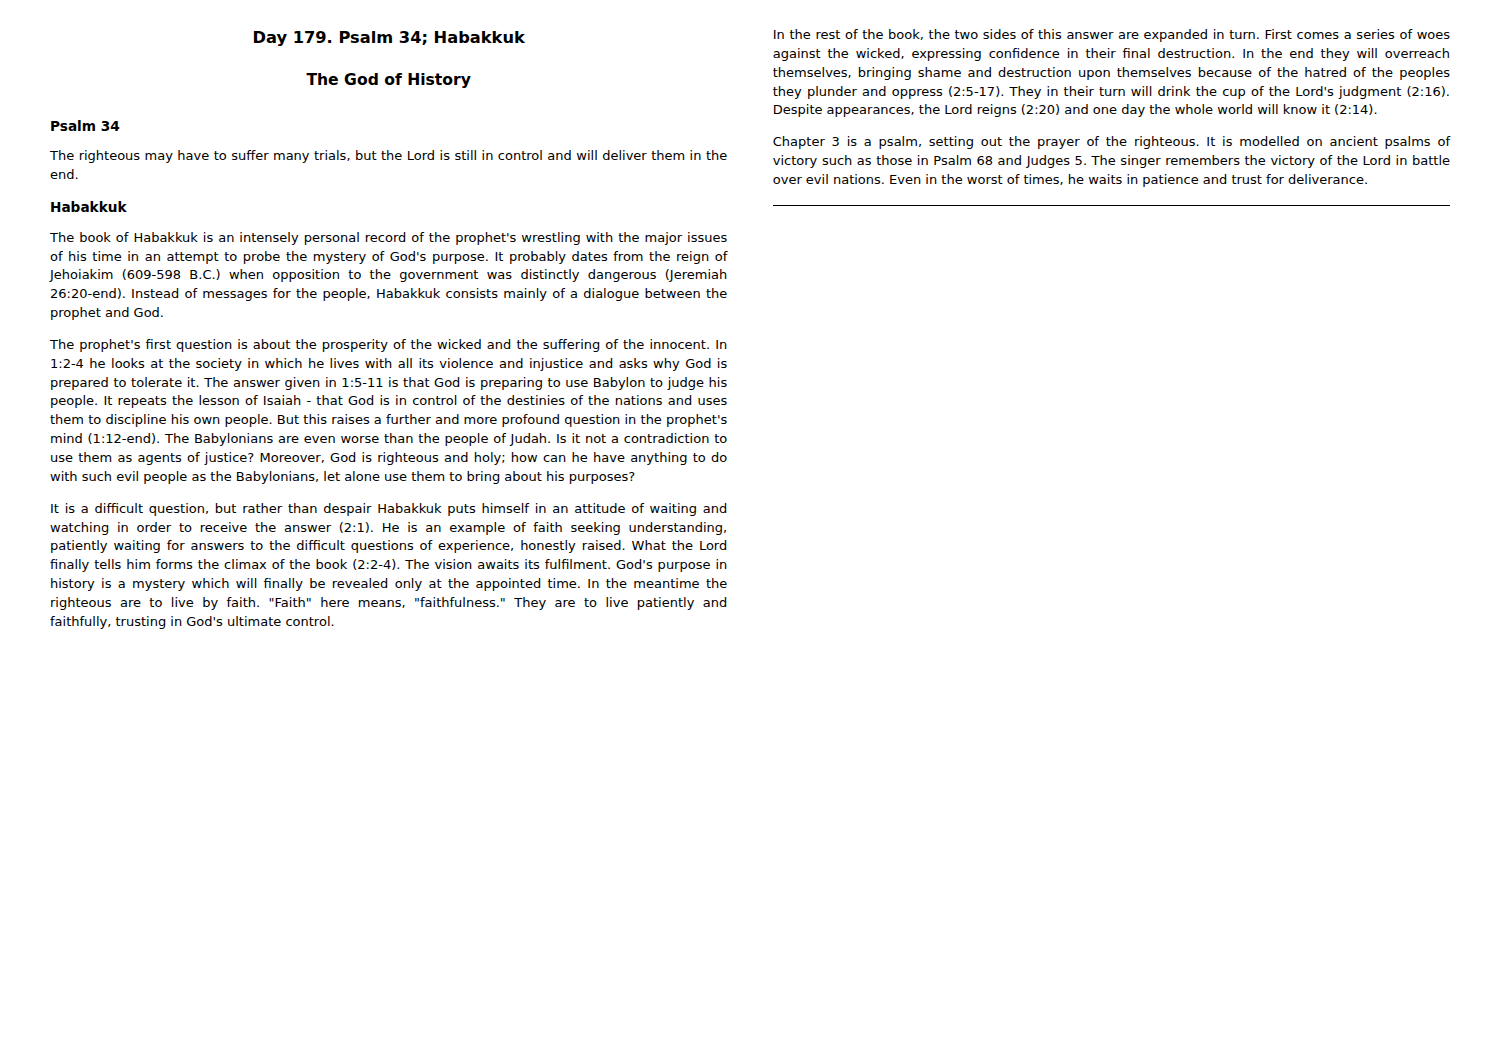Day 179. Psalm 34; Habakkuk
The God of History
Psalm 34
The righteous may have to suffer many trials, but the Lord is still in control and will deliver them in the end.
Habakkuk
The book of Habakkuk is an intensely personal record of the prophet's wrestling with the major issues of his time in an attempt to probe the mystery of God's purpose. It probably dates from the reign of Jehoiakim (609-598 B.C.) when opposition to the government was distinctly dangerous (Jeremiah 26:20-end). Instead of messages for the people, Habakkuk consists mainly of a dialogue between the prophet and God.
The prophet's first question is about the prosperity of the wicked and the suffering of the innocent. In 1:2-4 he looks at the society in which he lives with all its violence and injustice and asks why God is prepared to tolerate it. The answer given in 1:5-11 is that God is preparing to use Babylon to judge his people. It repeats the lesson of Isaiah - that God is in control of the destinies of the nations and uses them to discipline his own people. But this raises a further and more profound question in the prophet's mind (1:12-end). The Babylonians are even worse than the people of Judah. Is it not a contradiction to use them as agents of justice? Moreover, God is righteous and holy; how can he have anything to do with such evil people as the Babylonians, let alone use them to bring about his purposes?
It is a difficult question, but rather than despair Habakkuk puts himself in an attitude of waiting and watching in order to receive the answer (2:1). He is an example of faith seeking understanding, patiently waiting for answers to the difficult questions of experience, honestly raised. What the Lord finally tells him forms the climax of the book (2:2-4). The vision awaits its fulfilment. God's purpose in history is a mystery which will finally be revealed only at the appointed time. In the meantime the righteous are to live by faith. "Faith" here means, "faithfulness." They are to live patiently and faithfully, trusting in God's ultimate control.
In the rest of the book, the two sides of this answer are expanded in turn. First comes a series of woes against the wicked, expressing confidence in their final destruction. In the end they will overreach themselves, bringing shame and destruction upon themselves because of the hatred of the peoples they plunder and oppress (2:5-17). They in their turn will drink the cup of the Lord's judgment (2:16). Despite appearances, the Lord reigns (2:20) and one day the whole world will know it (2:14).
Chapter 3 is a psalm, setting out the prayer of the righteous. It is modelled on ancient psalms of victory such as those in Psalm 68 and Judges 5. The singer remembers the victory of the Lord in battle over evil nations. Even in the worst of times, he waits in patience and trust for deliverance.